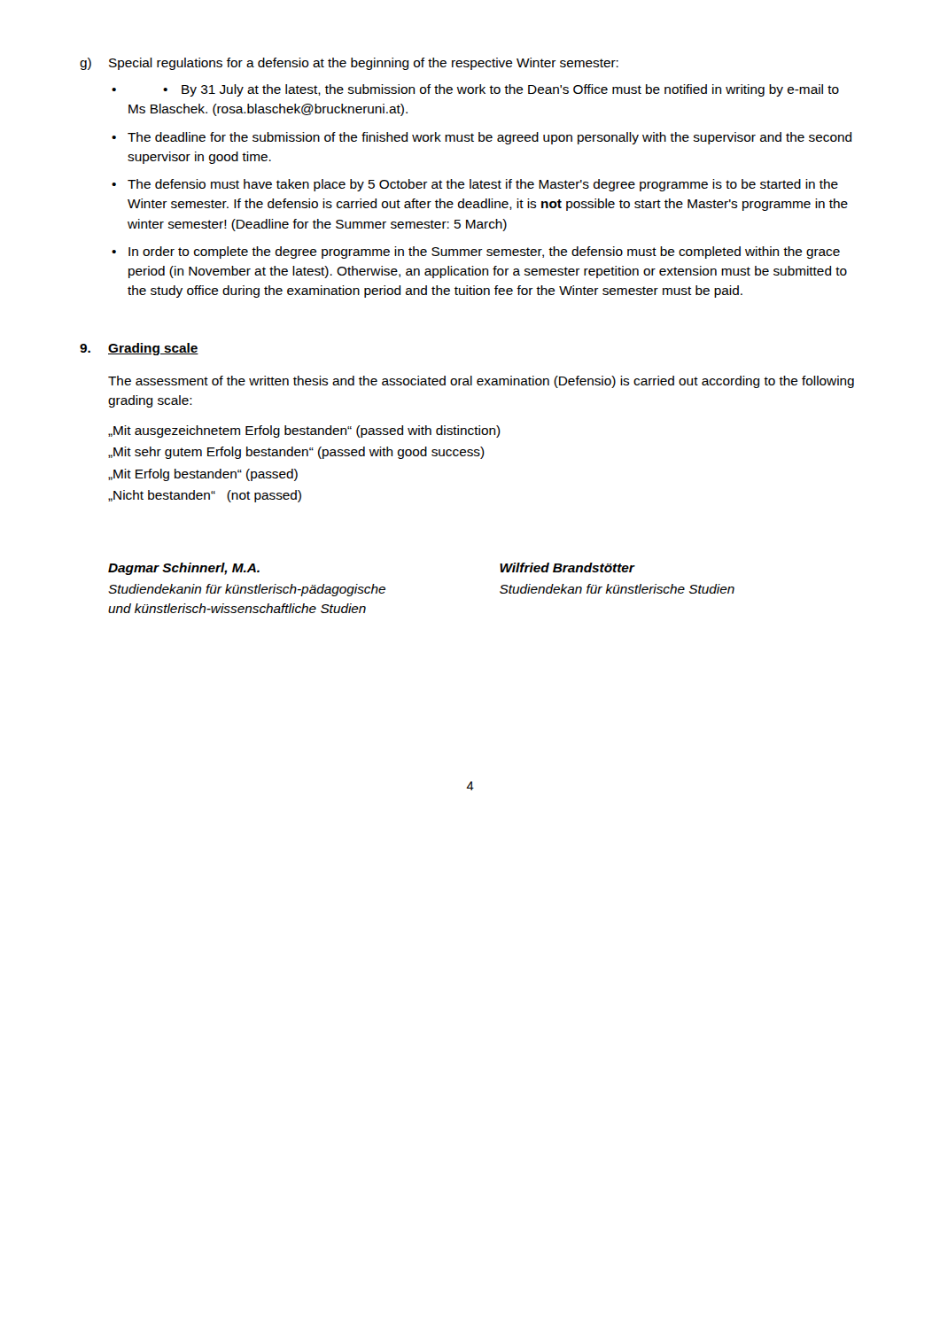g)
Special regulations for a defensio at the beginning of the respective Winter semester:
•By 31 July at the latest, the submission of the work to the Dean's Office must be notified in writing by e-mail to Ms Blaschek. (rosa.blaschek@bruckneruni.at).
The deadline for the submission of the finished work must be agreed upon personally with the supervisor and the second supervisor in good time.
The defensio must have taken place by 5 October at the latest if the Master's degree programme is to be started in the Winter semester. If the defensio is carried out after the deadline, it is not possible to start the Master's programme in the winter semester! (Deadline for the Summer semester: 5 March)
In order to complete the degree programme in the Summer semester, the defensio must be completed within the grace period (in November at the latest). Otherwise, an application for a semester repetition or extension must be submitted to the study office during the examination period and the tuition fee for the Winter semester must be paid.
9.
Grading scale
The assessment of the written thesis and the associated oral examination (Defensio) is carried out according to the following grading scale:
„Mit ausgezeichnetem Erfolg bestanden“ (passed with distinction)
„Mit sehr gutem Erfolg bestanden“ (passed with good success)
„Mit Erfolg bestanden“ (passed)
„Nicht bestanden“ (not passed)
Dagmar Schinnerl, M.A.
Studiendekanin für künstlerisch-pädagogische
und künstlerisch-wissenschaftliche Studien
Wilfried Brandstötter
Studiendekan für künstlerische Studien
4